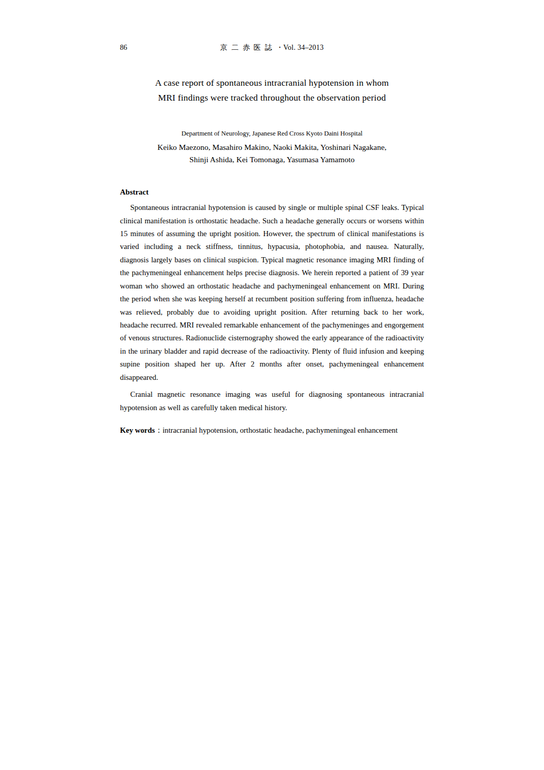86 京二赤医誌・Vol. 34–2013
A case report of spontaneous intracranial hypotension in whom
MRI findings were tracked throughout the observation period
Department of Neurology, Japanese Red Cross Kyoto Daini Hospital
Keiko Maezono, Masahiro Makino, Naoki Makita, Yoshinari Nagakane,
Shinji Ashida, Kei Tomonaga, Yasumasa Yamamoto
Abstract
Spontaneous intracranial hypotension is caused by single or multiple spinal CSF leaks. Typical clinical manifestation is orthostatic headache. Such a headache generally occurs or worsens within 15 minutes of assuming the upright position. However, the spectrum of clinical manifestations is varied including a neck stiffness, tinnitus, hypacusia, photophobia, and nausea. Naturally, diagnosis largely bases on clinical suspicion. Typical magnetic resonance imaging MRI finding of the pachymeningeal enhancement helps precise diagnosis. We herein reported a patient of 39 year woman who showed an orthostatic headache and pachymeningeal enhancement on MRI. During the period when she was keeping herself at recumbent position suffering from influenza, headache was relieved, probably due to avoiding upright position. After returning back to her work, headache recurred. MRI revealed remarkable enhancement of the pachymeninges and engorgement of venous structures. Radionuclide cisternography showed the early appearance of the radioactivity in the urinary bladder and rapid decrease of the radioactivity. Plenty of fluid infusion and keeping supine position shaped her up. After 2 months after onset, pachymeningeal enhancement disappeared.
Cranial magnetic resonance imaging was useful for diagnosing spontaneous intracranial hypotension as well as carefully taken medical history.
Key words：intracranial hypotension, orthostatic headache, pachymeningeal enhancement